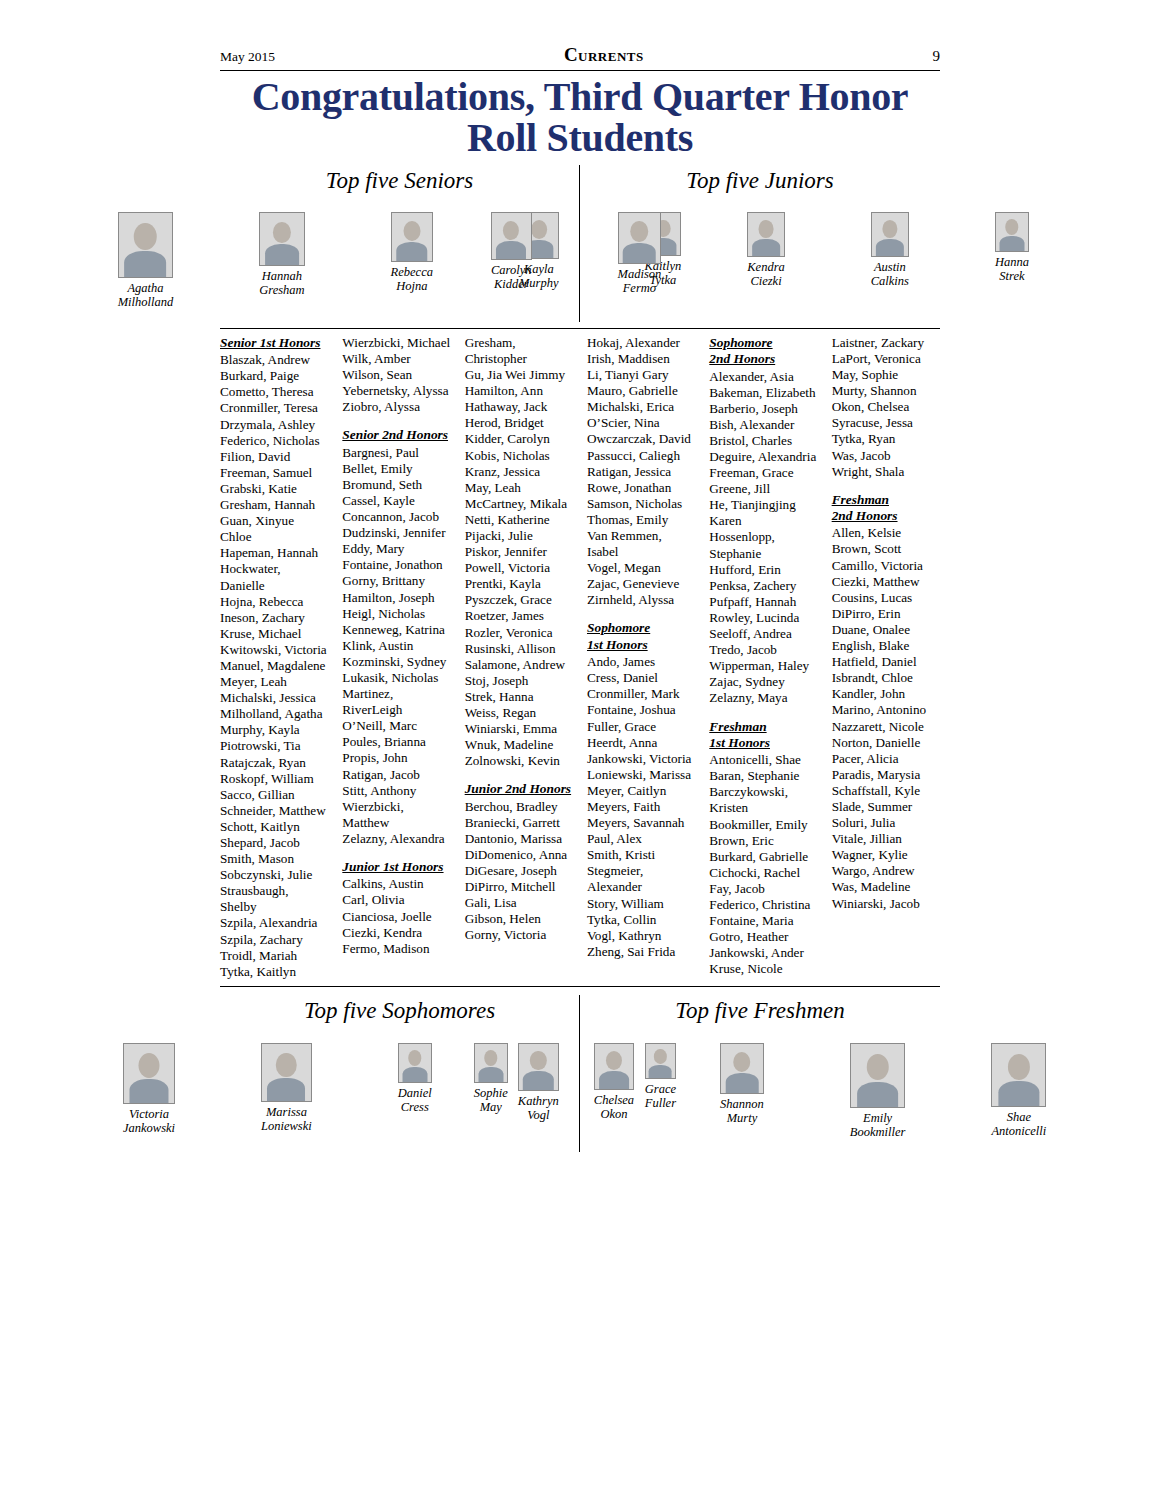May 2015
Currents
9
Congratulations, Third Quarter Honor Roll Students
Top five Seniors
Agatha
Milholland
Hannah
Gresham
Rebecca
Hojna
Kayla
Murphy
Kaitlyn
Tytka
Top five Juniors
Carolyn
Kidder
Madison
Fermo
Kendra
Ciezki
Austin
Calkins
Hanna
Strek
Senior 1st Honors
Blaszak, Andrew
Burkard, Paige
Cometto, Theresa
Cronmiller, Teresa
Drzymala, Ashley
Federico, Nicholas
Filion, David
Freeman, Samuel
Grabski, Katie
Gresham, Hannah
Guan, Xinyue Chloe
Hapeman, Hannah
Hockwater, Danielle
Hojna, Rebecca
Ineson, Zachary
Kruse, Michael
Kwitowski, Victoria
Manuel, Magdalene
Meyer, Leah
Michalski, Jessica
Milholland, Agatha
Murphy, Kayla
Piotrowski, Tia
Ratajczak, Ryan
Roskopf, William
Sacco, Gillian
Schneider, Matthew
Schott, Kaitlyn
Shepard, Jacob
Smith, Mason
Sobczynski, Julie
Strausbaugh, Shelby
Szpila, Alexandria
Szpila, Zachary
Troidl, Mariah
Tytka, Kaitlyn
Wierzbicki, Michael
Wilk, Amber
Wilson, Sean
Yebernetsky, Alyssa
Ziobro, Alyssa
Senior 2nd Honors
Bargnesi, Paul
Bellet, Emily
Bromund, Seth
Cassel, Kayle
Concannon, Jacob
Dudzinski, Jennifer
Eddy, Mary
Fontaine, Jonathon
Gorny, Brittany
Hamilton, Joseph
Heigl, Nicholas
Kenneweg, Katrina
Klink, Austin
Kozminski, Sydney
Lukasik, Nicholas
Martinez, RiverLeigh
O’Neill, Marc
Poules, Brianna
Propis, John
Ratigan, Jacob
Stitt, Anthony
Wierzbicki, Matthew
Zelazny, Alexandra
Junior 1st Honors
Calkins, Austin
Carl, Olivia
Cianciosa, Joelle
Ciezki, Kendra
Fermo, Madison
Gresham, Christopher
Gu, Jia Wei Jimmy
Hamilton, Ann
Hathaway, Jack
Herod, Bridget
Kidder, Carolyn
Kobis, Nicholas
Kranz, Jessica
May, Leah
McCartney, Mikala
Netti, Katherine
Pijacki, Julie
Piskor, Jennifer
Powell, Victoria
Prentki, Kayla
Pyszczek, Grace
Roetzer, James
Rozler, Veronica
Rusinski, Allison
Salamone, Andrew
Stoj, Joseph
Strek, Hanna
Weiss, Regan
Winiarski, Emma
Wnuk, Madeline
Zolnowski, Kevin
Junior 2nd Honors
Berchou, Bradley
Braniecki, Garrett
Dantonio, Marissa
DiDomenico, Anna
DiGesare, Joseph
DiPirro, Mitchell
Gali, Lisa
Gibson, Helen
Gorny, Victoria
Hokaj, Alexander
Irish, Maddisen
Li, Tianyi Gary
Mauro, Gabrielle
Michalski, Erica
O’Scier, Nina
Owczarczak, David
Passucci, Caliegh
Ratigan, Jessica
Rowe, Jonathan
Samson, Nicholas
Thomas, Emily
Van Remmen, Isabel
Vogel, Megan
Zajac, Genevieve
Zirnheld, Alyssa
Sophomore
1st Honors
Ando, James
Cress, Daniel
Cronmiller, Mark
Fontaine, Joshua
Fuller, Grace
Heerdt, Anna
Jankowski, Victoria
Loniewski, Marissa
Meyer, Caitlyn
Meyers, Faith
Meyers, Savannah
Paul, Alex
Smith, Kristi
Stegmeier, Alexander
Story, William
Tytka, Collin
Vogl, Kathryn
Zheng, Sai Frida
Sophomore
2nd Honors
Alexander, Asia
Bakeman, Elizabeth
Barberio, Joseph
Bish, Alexander
Bristol, Charles
Deguire, Alexandria
Freeman, Grace
Greene, Jill
He, Tianjingjing Karen
Hossenlopp, Stephanie
Hufford, Erin
Penksa, Zachery
Pufpaff, Hannah
Rowley, Lucinda
Seeloff, Andrea
Tredo, Jacob
Wipperman, Haley
Zajac, Sydney
Zelazny, Maya
Freshman
1st Honors
Antonicelli, Shae
Baran, Stephanie
Barczykowski, Kristen
Bookmiller, Emily
Brown, Eric
Burkard, Gabrielle
Cichocki, Rachel
Fay, Jacob
Federico, Christina
Fontaine, Maria
Gotro, Heather
Jankowski, Ander
Kruse, Nicole
Laistner, Zackary
LaPort, Veronica
May, Sophie
Murty, Shannon
Okon, Chelsea
Syracuse, Jessa
Tytka, Ryan
Was, Jacob
Wright, Shala
Freshman
2nd Honors
Allen, Kelsie
Brown, Scott
Camillo, Victoria
Ciezki, Matthew
Cousins, Lucas
DiPirro, Erin
Duane, Onalee
English, Blake
Hatfield, Daniel
Isbrandt, Chloe
Kandler, John
Marino, Antonino
Nazzarett, Nicole
Norton, Danielle
Pacer, Alicia
Paradis, Marysia
Schaffstall, Kyle
Slade, Summer
Soluri, Julia
Vitale, Jillian
Wagner, Kylie
Wargo, Andrew
Was, Madeline
Winiarski, Jacob
Top five Sophomores
Victoria
Jankowski
Marissa
Loniewski
Daniel
Cress
Kathryn
Vogl
Grace
Fuller
Top five Freshmen
Sophie
May
Chelsea
Okon
Shannon
Murty
Emily
Bookmiller
Shae
Antonicelli